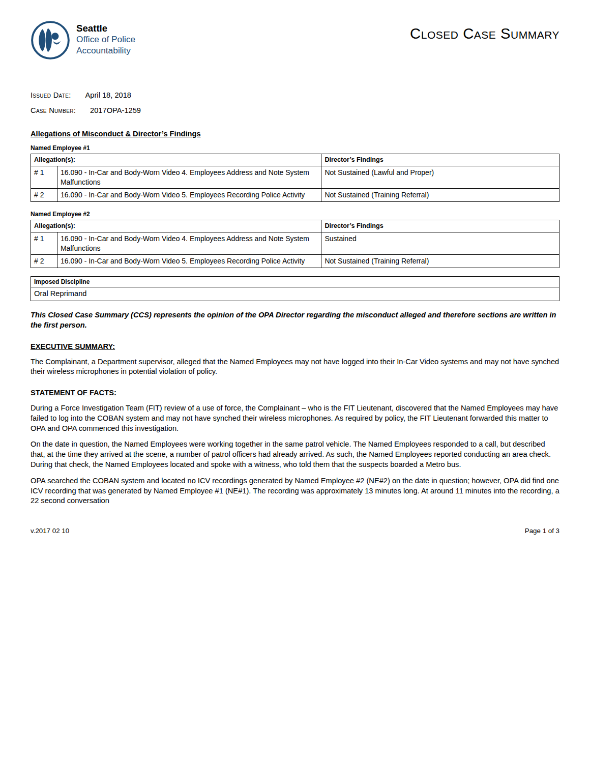Seattle
Office of Police
Accountability
Closed Case Summary
Issued Date: April 18, 2018
Case Number: 2017OPA-1259
Allegations of Misconduct & Director’s Findings
Named Employee #1
| Allegation(s): | Director’s Findings |
| --- | --- |
| # 1 | 16.090 - In-Car and Body-Worn Video 4. Employees Address and Note System Malfunctions | Not Sustained (Lawful and Proper) |
| # 2 | 16.090 - In-Car and Body-Worn Video 5. Employees Recording Police Activity | Not Sustained (Training Referral) |
Named Employee #2
| Allegation(s): | Director’s Findings |
| --- | --- |
| # 1 | 16.090 - In-Car and Body-Worn Video 4. Employees Address and Note System Malfunctions | Sustained |
| # 2 | 16.090 - In-Car and Body-Worn Video 5. Employees Recording Police Activity | Not Sustained (Training Referral) |
Imposed Discipline
Oral Reprimand
This Closed Case Summary (CCS) represents the opinion of the OPA Director regarding the misconduct alleged and therefore sections are written in the first person.
EXECUTIVE SUMMARY:
The Complainant, a Department supervisor, alleged that the Named Employees may not have logged into their In-Car Video systems and may not have synched their wireless microphones in potential violation of policy.
STATEMENT OF FACTS:
During a Force Investigation Team (FIT) review of a use of force, the Complainant – who is the FIT Lieutenant, discovered that the Named Employees may have failed to log into the COBAN system and may not have synched their wireless microphones. As required by policy, the FIT Lieutenant forwarded this matter to OPA and OPA commenced this investigation.
On the date in question, the Named Employees were working together in the same patrol vehicle. The Named Employees responded to a call, but described that, at the time they arrived at the scene, a number of patrol officers had already arrived. As such, the Named Employees reported conducting an area check. During that check, the Named Employees located and spoke with a witness, who told them that the suspects boarded a Metro bus.
OPA searched the COBAN system and located no ICV recordings generated by Named Employee #2 (NE#2) on the date in question; however, OPA did find one ICV recording that was generated by Named Employee #1 (NE#1). The recording was approximately 13 minutes long. At around 11 minutes into the recording, a 22 second conversation
v.2017 02 10
Page 1 of 3